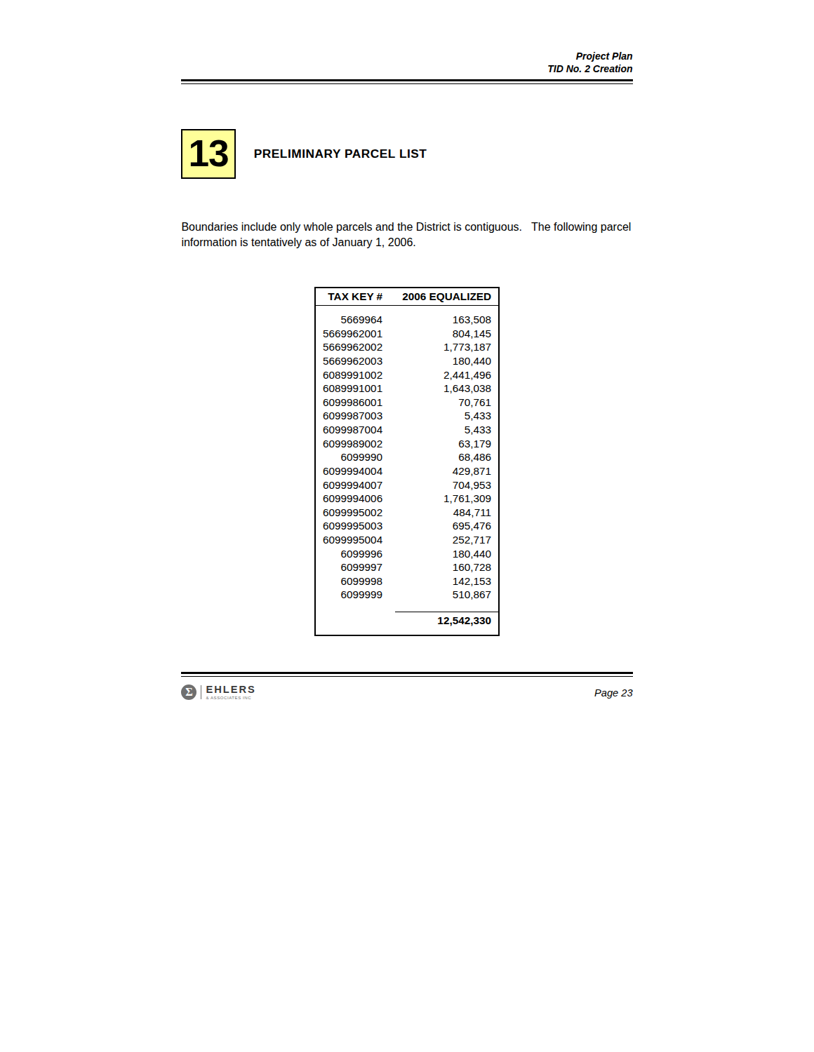Project Plan
TID No. 2 Creation
13
Preliminary Parcel List
Boundaries include only whole parcels and the District is contiguous. The following parcel information is tentatively as of January 1, 2006.
| TAX KEY # | 2006 EQUALIZED |
| --- | --- |
| 5669964 | 163,508 |
| 5669962001 | 804,145 |
| 5669962002 | 1,773,187 |
| 5669962003 | 180,440 |
| 6089991002 | 2,441,496 |
| 6089991001 | 1,643,038 |
| 6099986001 | 70,761 |
| 6099987003 | 5,433 |
| 6099987004 | 5,433 |
| 6099989002 | 63,179 |
| 6099990 | 68,486 |
| 6099994004 | 429,871 |
| 6099994007 | 704,953 |
| 6099994006 | 1,761,309 |
| 6099995002 | 484,711 |
| 6099995003 | 695,476 |
| 6099995004 | 252,717 |
| 6099996 | 180,440 |
| 6099997 | 160,728 |
| 6099998 | 142,153 |
| 6099999 | 510,867 |
| | 12,542,330 |
Σ EHLERS & ASSOCIATES INC
Page 23